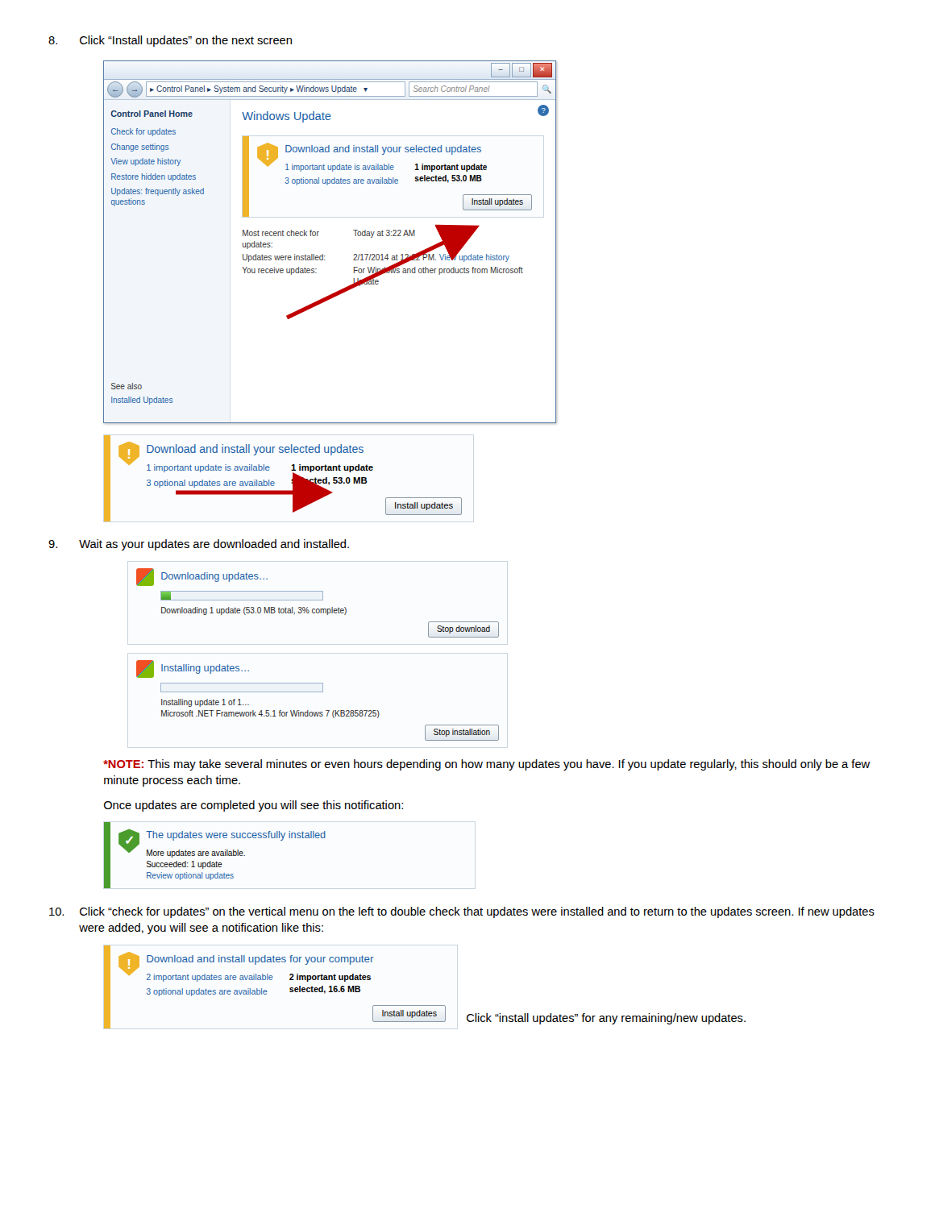Click “Install updates” on the next screen
–
□
✕
←
→
▸ Control Panel ▸ System and Security ▸ Windows Update ▾
Search Control Panel
🔍
Control Panel Home
Check for updates Change settings View update history Restore hidden updates Updates: frequently asked questions
See also Installed Updates
?
Windows Update
Download and install your selected updates
1 important update is available 3 optional updates are available
1 important update selected, 53.0 MB
Install updates
| Most recent check for updates: | Today at 3:22 AM |
| Updates were installed: | 2/17/2014 at 12:22 PM. View update history |
| You receive updates: | For Windows and other products from Microsoft Update |
Download and install your selected updates
1 important update is available 3 optional updates are available
1 important update selected, 53.0 MB
Install updates
Wait as your updates are downloaded and installed.
Downloading updates…
Downloading 1 update (53.0 MB total, 3% complete)
Stop download
Installing updates…
Installing update 1 of 1…
Microsoft .NET Framework 4.5.1 for Windows 7 (KB2858725)
Stop installation
*NOTE: This may take several minutes or even hours depending on how many updates you have. If you update regularly, this should only be a few minute process each time.
Once updates are completed you will see this notification:
The updates were successfully installed
More updates are available.
Succeeded: 1 update
Review optional updates
Click “check for updates” on the vertical menu on the left to double check that updates were installed and to return to the updates screen. If new updates were added, you will see a notification like this:
Download and install updates for your computer
2 important updates are available 3 optional updates are available
2 important updates selected, 16.6 MB
Install updates
Click “install updates” for any remaining/new updates.